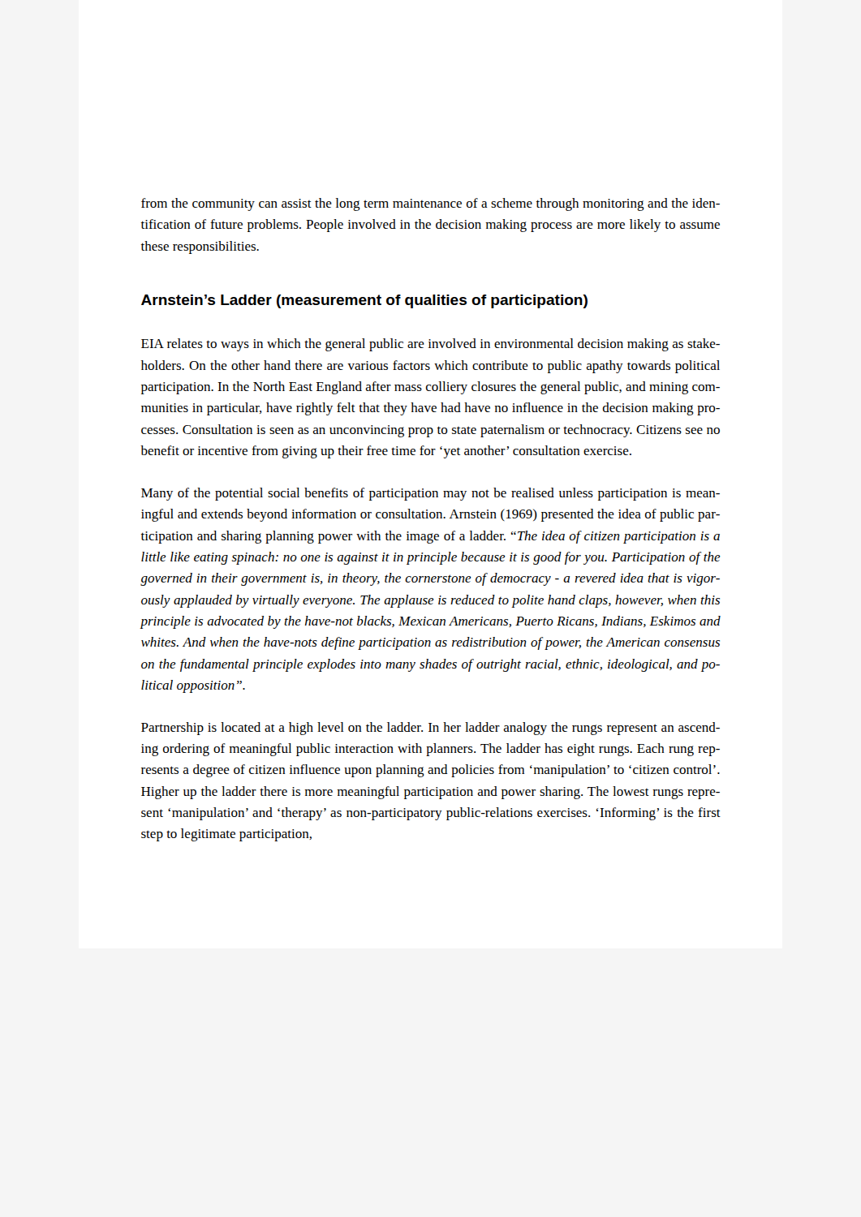from the community can assist the long term maintenance of a scheme through monitoring and the identification of future problems. People involved in the decision making process are more likely to assume these responsibilities.
Arnstein’s Ladder (measurement of qualities of participation)
EIA relates to ways in which the general public are involved in environmental decision making as stakeholders. On the other hand there are various factors which contribute to public apathy towards political participation. In the North East England after mass colliery closures the general public, and mining communities in particular, have rightly felt that they have had have no influence in the decision making processes. Consultation is seen as an unconvincing prop to state paternalism or technocracy. Citizens see no benefit or incentive from giving up their free time for ‘yet another’ consultation exercise.
Many of the potential social benefits of participation may not be realised unless participation is meaningful and extends beyond information or consultation. Arnstein (1969) presented the idea of public participation and sharing planning power with the image of a ladder. “The idea of citizen participation is a little like eating spinach: no one is against it in principle because it is good for you. Participation of the governed in their government is, in theory, the cornerstone of democracy - a revered idea that is vigorously applauded by virtually everyone. The applause is reduced to polite hand claps, however, when this principle is advocated by the have-not blacks, Mexican Americans, Puerto Ricans, Indians, Eskimos and whites. And when the have-nots define participation as redistribution of power, the American consensus on the fundamental principle explodes into many shades of outright racial, ethnic, ideological, and political opposition”.
Partnership is located at a high level on the ladder. In her ladder analogy the rungs represent an ascending ordering of meaningful public interaction with planners. The ladder has eight rungs. Each rung represents a degree of citizen influence upon planning and policies from ‘manipulation’ to ‘citizen control’. Higher up the ladder there is more meaningful participation and power sharing. The lowest rungs represent ‘manipulation’ and ‘therapy’ as non-participatory public-relations exercises. ‘Informing’ is the first step to legitimate participation,